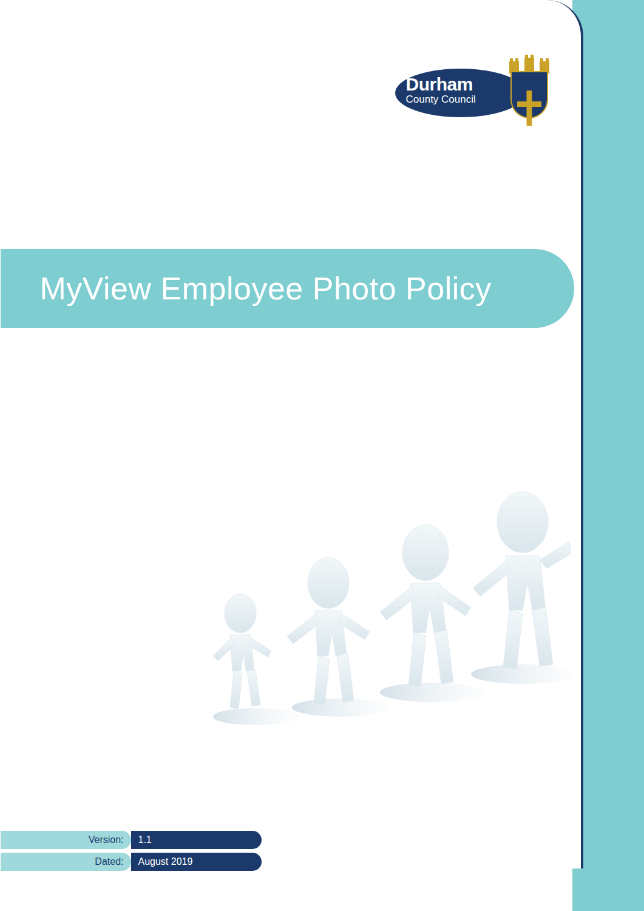Durham
County Council
MyView Employee Photo Policy
Version:
1.1
Dated:
August 2019